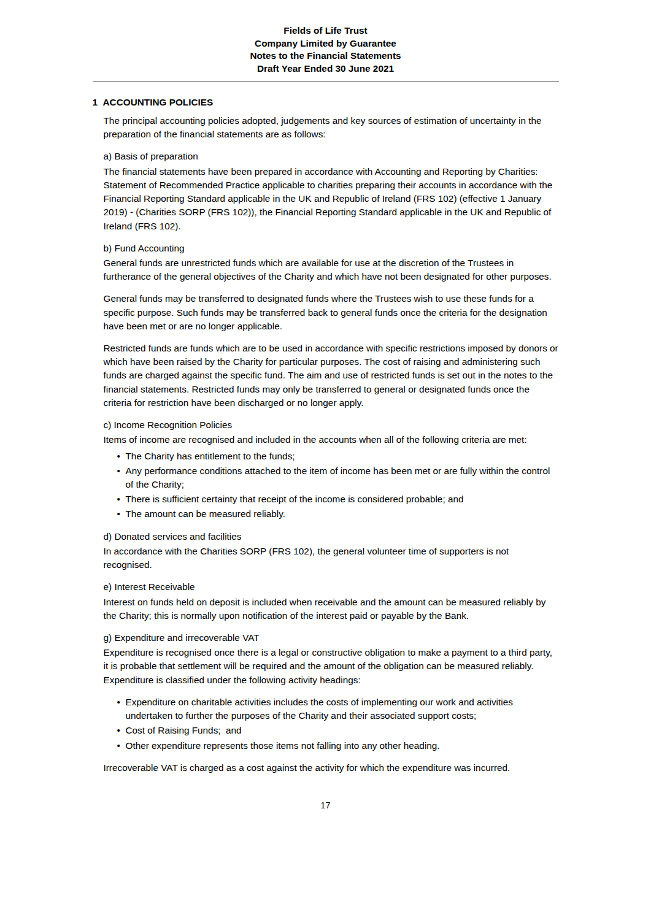Fields of Life Trust
Company Limited by Guarantee
Notes to the Financial Statements
Draft Year Ended 30 June 2021
1 ACCOUNTING POLICIES
The principal accounting policies adopted, judgements and key sources of estimation of uncertainty in the preparation of the financial statements are as follows:
a) Basis of preparation
The financial statements have been prepared in accordance with Accounting and Reporting by Charities: Statement of Recommended Practice applicable to charities preparing their accounts in accordance with the Financial Reporting Standard applicable in the UK and Republic of Ireland (FRS 102) (effective 1 January 2019) - (Charities SORP (FRS 102)), the Financial Reporting Standard applicable in the UK and Republic of Ireland (FRS 102).
b) Fund Accounting
General funds are unrestricted funds which are available for use at the discretion of the Trustees in furtherance of the general objectives of the Charity and which have not been designated for other purposes.
General funds may be transferred to designated funds where the Trustees wish to use these funds for a specific purpose. Such funds may be transferred back to general funds once the criteria for the designation have been met or are no longer applicable.
Restricted funds are funds which are to be used in accordance with specific restrictions imposed by donors or which have been raised by the Charity for particular purposes. The cost of raising and administering such funds are charged against the specific fund. The aim and use of restricted funds is set out in the notes to the financial statements. Restricted funds may only be transferred to general or designated funds once the criteria for restriction have been discharged or no longer apply.
c) Income Recognition Policies
Items of income are recognised and included in the accounts when all of the following criteria are met:
The Charity has entitlement to the funds;
Any performance conditions attached to the item of income has been met or are fully within the controlof the Charity;
There is sufficient certainty that receipt of the income is considered probable; and
The amount can be measured reliably.
d) Donated services and facilities
In accordance with the Charities SORP (FRS 102), the general volunteer time of supporters is not recognised.
e) Interest Receivable
Interest on funds held on deposit is included when receivable and the amount can be measured reliably by the Charity; this is normally upon notification of the interest paid or payable by the Bank.
g) Expenditure and irrecoverable VAT
Expenditure is recognised once there is a legal or constructive obligation to make a payment to a third party, it is probable that settlement will be required and the amount of the obligation can be measured reliably. Expenditure is classified under the following activity headings:
Expenditure on charitable activities includes the costs of implementing our work and activitiesundertaken to further the purposes of the Charity and their associated support costs;
Cost of Raising Funds; and
Other expenditure represents those items not falling into any other heading.
Irrecoverable VAT is charged as a cost against the activity for which the expenditure was incurred.
17